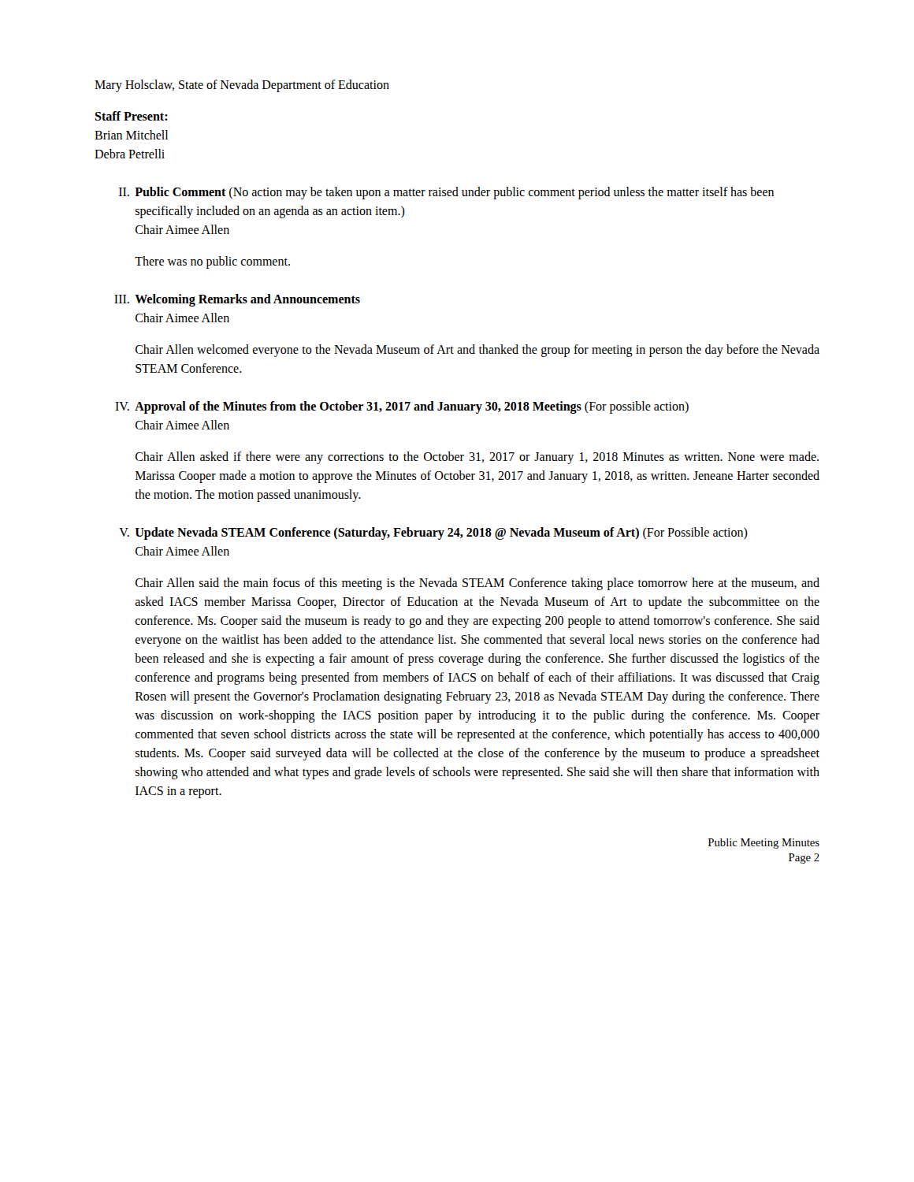Mary Holsclaw, State of Nevada Department of Education
Staff Present:
Brian Mitchell
Debra Petrelli
II. Public Comment (No action may be taken upon a matter raised under public comment period unless the matter itself has been specifically included on an agenda as an action item.)
Chair Aimee Allen
There was no public comment.
III. Welcoming Remarks and Announcements
Chair Aimee Allen
Chair Allen welcomed everyone to the Nevada Museum of Art and thanked the group for meeting in person the day before the Nevada STEAM Conference.
IV. Approval of the Minutes from the October 31, 2017 and January 30, 2018 Meetings (For possible action)
Chair Aimee Allen
Chair Allen asked if there were any corrections to the October 31, 2017 or January 1, 2018 Minutes as written. None were made. Marissa Cooper made a motion to approve the Minutes of October 31, 2017 and January 1, 2018, as written. Jeneane Harter seconded the motion. The motion passed unanimously.
V. Update Nevada STEAM Conference (Saturday, February 24, 2018 @ Nevada Museum of Art) (For Possible action)
Chair Aimee Allen
Chair Allen said the main focus of this meeting is the Nevada STEAM Conference taking place tomorrow here at the museum, and asked IACS member Marissa Cooper, Director of Education at the Nevada Museum of Art to update the subcommittee on the conference. Ms. Cooper said the museum is ready to go and they are expecting 200 people to attend tomorrow's conference. She said everyone on the waitlist has been added to the attendance list. She commented that several local news stories on the conference had been released and she is expecting a fair amount of press coverage during the conference. She further discussed the logistics of the conference and programs being presented from members of IACS on behalf of each of their affiliations. It was discussed that Craig Rosen will present the Governor's Proclamation designating February 23, 2018 as Nevada STEAM Day during the conference. There was discussion on work-shopping the IACS position paper by introducing it to the public during the conference. Ms. Cooper commented that seven school districts across the state will be represented at the conference, which potentially has access to 400,000 students. Ms. Cooper said surveyed data will be collected at the close of the conference by the museum to produce a spreadsheet showing who attended and what types and grade levels of schools were represented. She said she will then share that information with IACS in a report.
Public Meeting Minutes
Page 2